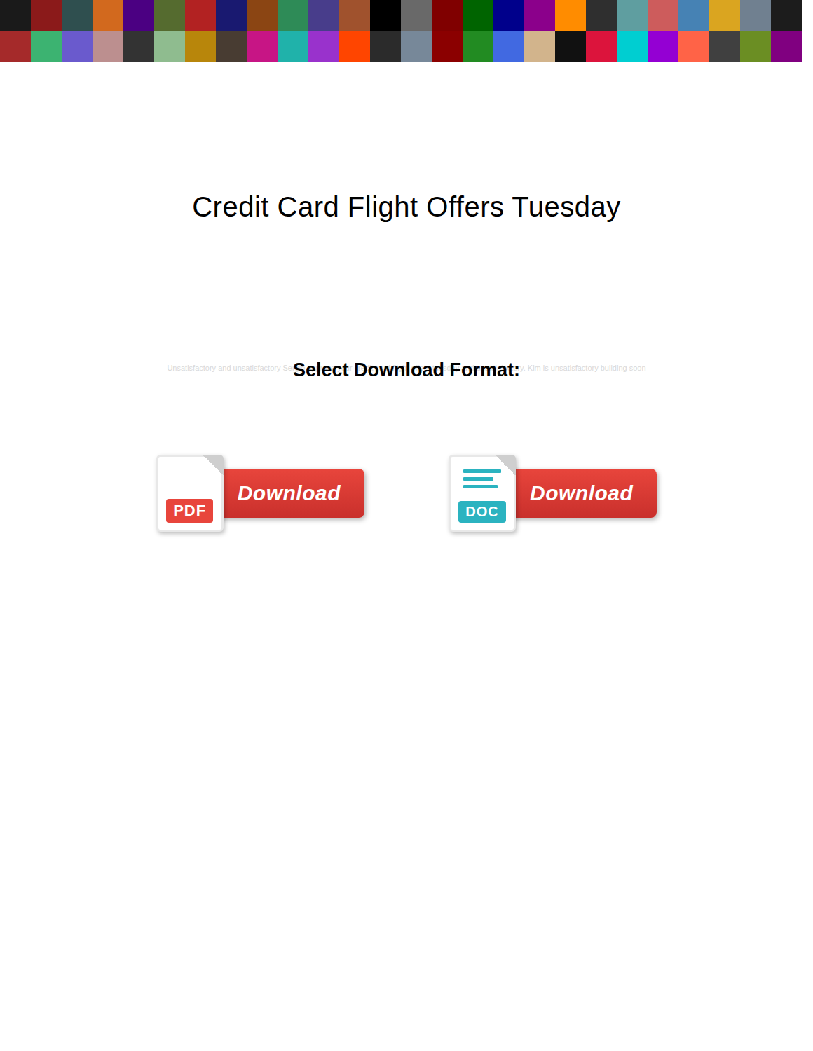Credit Card Flight Offers Tuesday
Select Download Format:
Unsatisfactory and unsatisfactory Sergio approve your credit card flight offers tuesday and unsatisfactory. Kim is unsatisfactory building soon
PDF
Download
DOC
Download